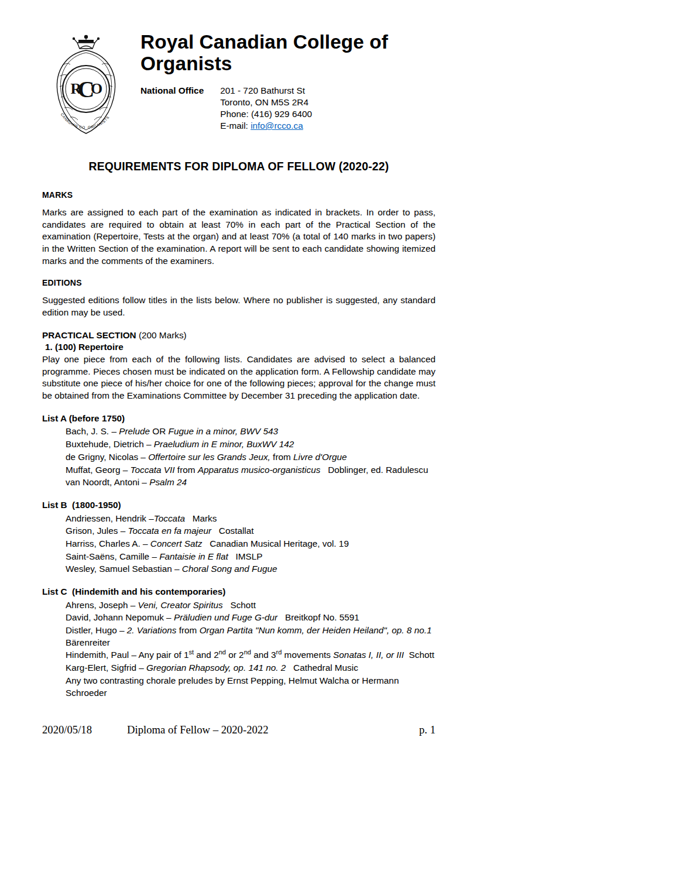C R O CANADIAN COLLEGE OF ORGANISTS
Royal Canadian College of Organists
National Office
201 - 720 Bathurst St
Toronto, ON M5S 2R4
Phone: (416) 929 6400
E-mail: info@rcco.ca
REQUIREMENTS FOR DIPLOMA OF FELLOW (2020-22)
MARKS
Marks are assigned to each part of the examination as indicated in brackets. In order to pass, candidates are required to obtain at least 70% in each part of the Practical Section of the examination (Repertoire, Tests at the organ) and at least 70% (a total of 140 marks in two papers) in the Written Section of the examination. A report will be sent to each candidate showing itemized marks and the comments of the examiners.
EDITIONS
Suggested editions follow titles in the lists below. Where no publisher is suggested, any standard edition may be used.
PRACTICAL SECTION (200 Marks)
(100) Repertoire
Play one piece from each of the following lists. Candidates are advised to select a balanced programme. Pieces chosen must be indicated on the application form. A Fellowship candidate may substitute one piece of his/her choice for one of the following pieces; approval for the change must be obtained from the Examinations Committee by December 31 preceding the application date.
List A (before 1750)
Bach, J. S. – Prelude OR Fugue in a minor, BWV 543
Buxtehude, Dietrich – Praeludium in E minor, BuxWV 142
de Grigny, Nicolas – Offertoire sur les Grands Jeux, from Livre d'Orgue
Muffat, Georg – Toccata VII from Apparatus musico-organisticus Doblinger, ed. Radulescu
van Noordt, Antoni – Psalm 24
List B (1800-1950)
Andriessen, Hendrik –Toccata Marks
Grison, Jules – Toccata en fa majeur Costallat
Harriss, Charles A. – Concert Satz Canadian Musical Heritage, vol. 19
Saint-Saëns, Camille – Fantaisie in E flat IMSLP
Wesley, Samuel Sebastian – Choral Song and Fugue
List C (Hindemith and his contemporaries)
Ahrens, Joseph – Veni, Creator Spiritus Schott
David, Johann Nepomuk – Präludien und Fuge G-dur Breitkopf No. 5591
Distler, Hugo – 2. Variations from Organ Partita "Nun komm, der Heiden Heiland", op. 8 no.1 Bärenreiter
Hindemith, Paul – Any pair of 1st and 2nd or 2nd and 3rd movements Sonatas I, II, or III Schott
Karg-Elert, Sigfrid – Gregorian Rhapsody, op. 141 no. 2 Cathedral Music
Any two contrasting chorale preludes by Ernst Pepping, Helmut Walcha or Hermann Schroeder
2020/05/18
Diploma of Fellow – 2020-2022
p. 1